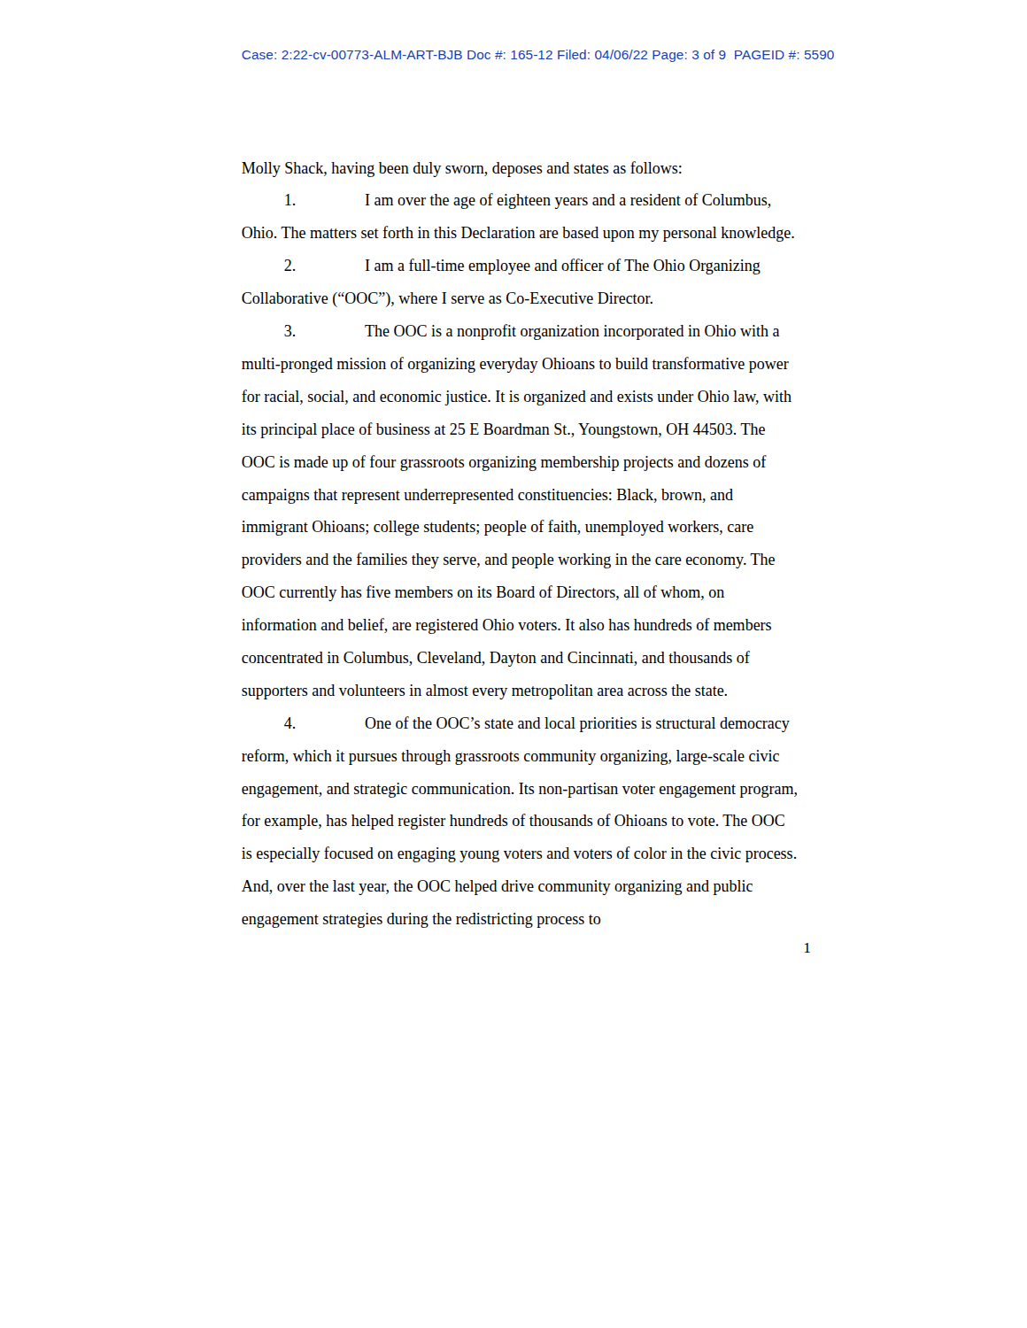Case: 2:22-cv-00773-ALM-ART-BJB Doc #: 165-12 Filed: 04/06/22 Page: 3 of 9 PAGEID #: 5590
Molly Shack, having been duly sworn, deposes and states as follows:
1. I am over the age of eighteen years and a resident of Columbus, Ohio. The matters set forth in this Declaration are based upon my personal knowledge.
2. I am a full-time employee and officer of The Ohio Organizing Collaborative (“OOC”), where I serve as Co-Executive Director.
3. The OOC is a nonprofit organization incorporated in Ohio with a multi-pronged mission of organizing everyday Ohioans to build transformative power for racial, social, and economic justice. It is organized and exists under Ohio law, with its principal place of business at 25 E Boardman St., Youngstown, OH 44503. The OOC is made up of four grassroots organizing membership projects and dozens of campaigns that represent underrepresented constituencies: Black, brown, and immigrant Ohioans; college students; people of faith, unemployed workers, care providers and the families they serve, and people working in the care economy. The OOC currently has five members on its Board of Directors, all of whom, on information and belief, are registered Ohio voters. It also has hundreds of members concentrated in Columbus, Cleveland, Dayton and Cincinnati, and thousands of supporters and volunteers in almost every metropolitan area across the state.
4. One of the OOC’s state and local priorities is structural democracy reform, which it pursues through grassroots community organizing, large-scale civic engagement, and strategic communication. Its non-partisan voter engagement program, for example, has helped register hundreds of thousands of Ohioans to vote. The OOC is especially focused on engaging young voters and voters of color in the civic process. And, over the last year, the OOC helped drive community organizing and public engagement strategies during the redistricting process to
1